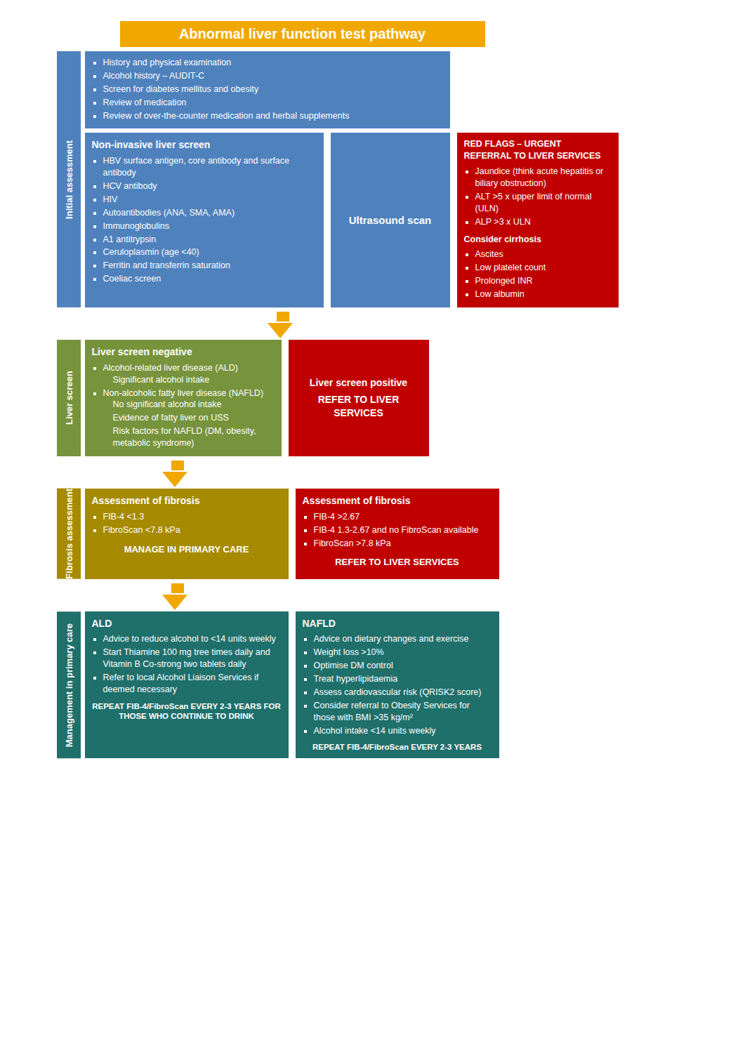Abnormal liver function test pathway
Initial assessment
History and physical examination
Alcohol history – AUDIT-C
Screen for diabetes mellitus and obesity
Review of medication
Review of over-the-counter medication and herbal supplements
Non-invasive liver screen
HBV surface antigen, core antibody and surface antibody
HCV antibody
HIV
Autoantibodies (ANA, SMA, AMA)
Immunoglobulins
A1 antitrypsin
Ceruloplasmin (age <40)
Ferritin and transferrin saturation
Coeliac screen
Ultrasound scan
RED FLAGS – URGENT REFERRAL TO LIVER SERVICES
Jaundice (think acute hepatitis or biliary obstruction)
ALT >5 x upper limit of normal (ULN)
ALP >3 x ULN
Consider cirrhosis
Ascites
Low platelet count
Prolonged INR
Low albumin
Liver screen
Liver screen negative
Alcohol-related liver disease (ALD)
Significant alcohol intake
Non-alcoholic fatty liver disease (NAFLD)
No significant alcohol intake
Evidence of fatty liver on USS
Risk factors for NAFLD (DM, obesity, metabolic syndrome)
Liver screen positive
REFER TO LIVER SERVICES
Fibrosis assessment
Assessment of fibrosis
FIB-4 <1.3
FibroScan <7.8 kPa
MANAGE IN PRIMARY CARE
Assessment of fibrosis
FIB-4 >2.67
FIB-4 1.3-2.67 and no FibroScan available
FibroScan >7.8 kPa
REFER TO LIVER SERVICES
Management in primary care
ALD
Advice to reduce alcohol to <14 units weekly
Start Thiamine 100 mg tree times daily and Vitamin B Co-strong two tablets daily
Refer to local Alcohol Liaison Services if deemed necessary
REPEAT FIB-4/FibroScan EVERY 2-3 YEARS FOR THOSE WHO CONTINUE TO DRINK
NAFLD
Advice on dietary changes and exercise
Weight loss >10%
Optimise DM control
Treat hyperlipidaemia
Assess cardiovascular risk (QRISK2 score)
Consider referral to Obesity Services for those with BMI >35 kg/m²
Alcohol intake <14 units weekly
REPEAT FIB-4/FibroScan EVERY 2-3 YEARS